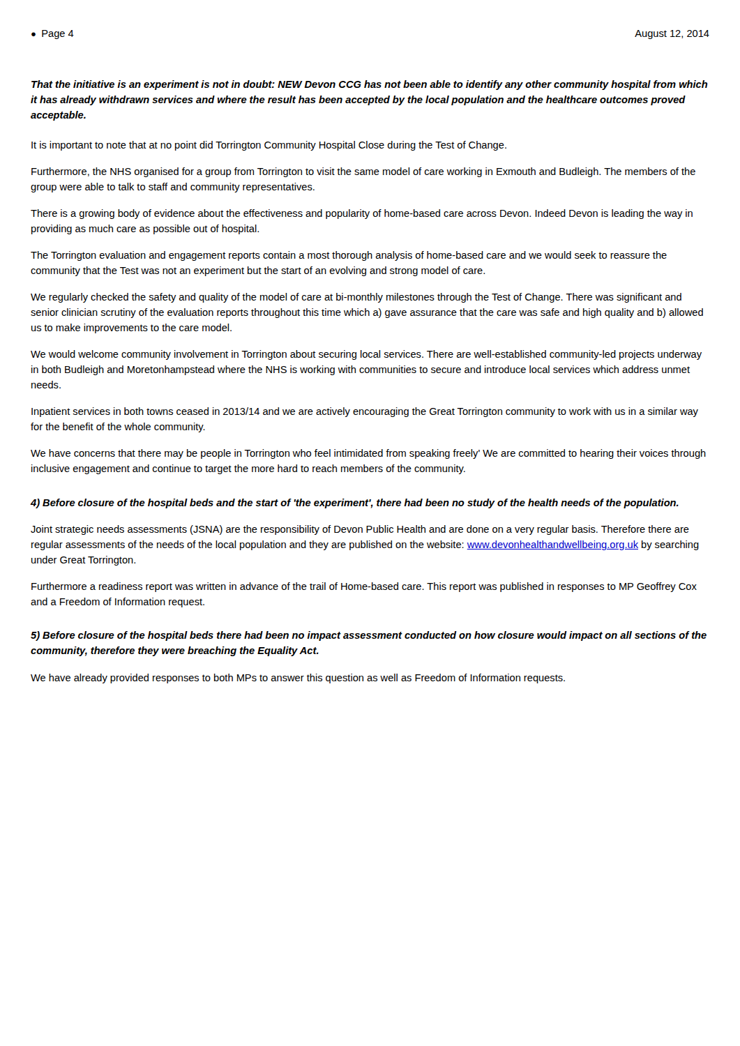Page 4 August 12, 2014
That the initiative is an experiment is not in doubt: NEW Devon CCG has not been able to identify any other community hospital from which it has already withdrawn services and where the result has been accepted by the local population and the healthcare outcomes proved acceptable.
It is important to note that at no point did Torrington Community Hospital Close during the Test of Change.
Furthermore, the NHS organised for a group from Torrington to visit the same model of care working in Exmouth and Budleigh. The members of the group were able to talk to staff and community representatives.
There is a growing body of evidence about the effectiveness and popularity of home-based care across Devon. Indeed Devon is leading the way in providing as much care as possible out of hospital.
The Torrington evaluation and engagement reports contain a most thorough analysis of home-based care and we would seek to reassure the community that the Test was not an experiment but the start of an evolving and strong model of care.
We regularly checked the safety and quality of the model of care at bi-monthly milestones through the Test of Change. There was significant and senior clinician scrutiny of the evaluation reports throughout this time which a) gave assurance that the care was safe and high quality and b) allowed us to make improvements to the care model.
We would welcome community involvement in Torrington about securing local services. There are well-established community-led projects underway in both Budleigh and Moretonhampstead where the NHS is working with communities to secure and introduce local services which address unmet needs.
Inpatient services in both towns ceased in 2013/14 and we are actively encouraging the Great Torrington community to work with us in a similar way for the benefit of the whole community.
We have concerns that there may be people in Torrington who feel intimidated from speaking freely' We are committed to hearing their voices through inclusive engagement and continue to target the more hard to reach members of the community.
4) Before closure of the hospital beds and the start of 'the experiment', there had been no study of the health needs of the population.
Joint strategic needs assessments (JSNA) are the responsibility of Devon Public Health and are done on a very regular basis. Therefore there are regular assessments of the needs of the local population and they are published on the website: www.devonhealthandwellbeing.org.uk by searching under Great Torrington.
Furthermore a readiness report was written in advance of the trail of Home-based care. This report was published in responses to MP Geoffrey Cox and a Freedom of Information request.
5) Before closure of the hospital beds there had been no impact assessment conducted on how closure would impact on all sections of the community, therefore they were breaching the Equality Act.
We have already provided responses to both MPs to answer this question as well as Freedom of Information requests.